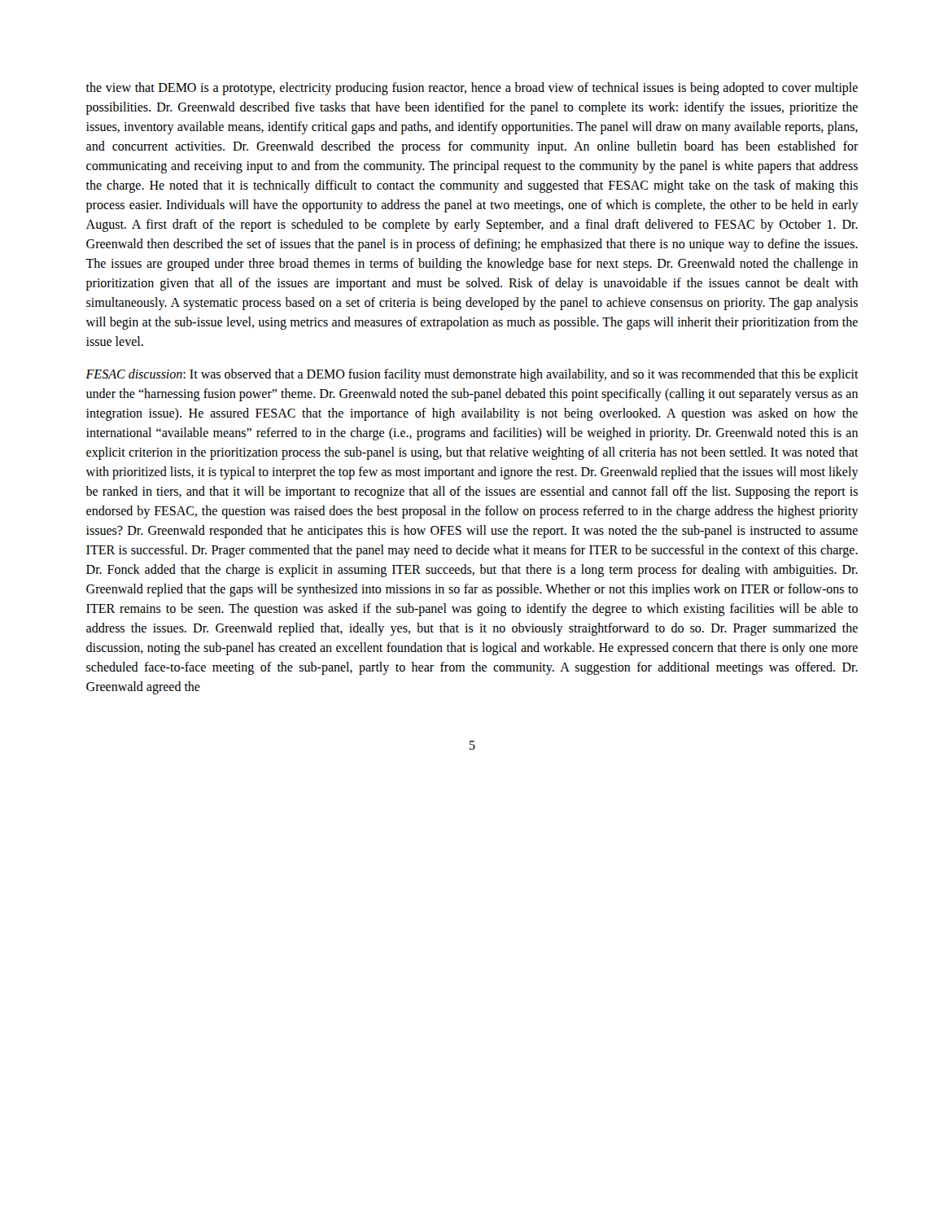the view that DEMO is a prototype, electricity producing fusion reactor, hence a broad view of technical issues is being adopted to cover multiple possibilities. Dr. Greenwald described five tasks that have been identified for the panel to complete its work: identify the issues, prioritize the issues, inventory available means, identify critical gaps and paths, and identify opportunities. The panel will draw on many available reports, plans, and concurrent activities. Dr. Greenwald described the process for community input. An online bulletin board has been established for communicating and receiving input to and from the community. The principal request to the community by the panel is white papers that address the charge. He noted that it is technically difficult to contact the community and suggested that FESAC might take on the task of making this process easier. Individuals will have the opportunity to address the panel at two meetings, one of which is complete, the other to be held in early August. A first draft of the report is scheduled to be complete by early September, and a final draft delivered to FESAC by October 1. Dr. Greenwald then described the set of issues that the panel is in process of defining; he emphasized that there is no unique way to define the issues. The issues are grouped under three broad themes in terms of building the knowledge base for next steps. Dr. Greenwald noted the challenge in prioritization given that all of the issues are important and must be solved. Risk of delay is unavoidable if the issues cannot be dealt with simultaneously. A systematic process based on a set of criteria is being developed by the panel to achieve consensus on priority. The gap analysis will begin at the sub-issue level, using metrics and measures of extrapolation as much as possible. The gaps will inherit their prioritization from the issue level.
FESAC discussion: It was observed that a DEMO fusion facility must demonstrate high availability, and so it was recommended that this be explicit under the “harnessing fusion power” theme. Dr. Greenwald noted the sub-panel debated this point specifically (calling it out separately versus as an integration issue). He assured FESAC that the importance of high availability is not being overlooked. A question was asked on how the international “available means” referred to in the charge (i.e., programs and facilities) will be weighed in priority. Dr. Greenwald noted this is an explicit criterion in the prioritization process the sub-panel is using, but that relative weighting of all criteria has not been settled. It was noted that with prioritized lists, it is typical to interpret the top few as most important and ignore the rest. Dr. Greenwald replied that the issues will most likely be ranked in tiers, and that it will be important to recognize that all of the issues are essential and cannot fall off the list. Supposing the report is endorsed by FESAC, the question was raised does the best proposal in the follow on process referred to in the charge address the highest priority issues? Dr. Greenwald responded that he anticipates this is how OFES will use the report. It was noted the the sub-panel is instructed to assume ITER is successful. Dr. Prager commented that the panel may need to decide what it means for ITER to be successful in the context of this charge. Dr. Fonck added that the charge is explicit in assuming ITER succeeds, but that there is a long term process for dealing with ambiguities. Dr. Greenwald replied that the gaps will be synthesized into missions in so far as possible. Whether or not this implies work on ITER or follow-ons to ITER remains to be seen. The question was asked if the sub-panel was going to identify the degree to which existing facilities will be able to address the issues. Dr. Greenwald replied that, ideally yes, but that is it no obviously straightforward to do so. Dr. Prager summarized the discussion, noting the sub-panel has created an excellent foundation that is logical and workable. He expressed concern that there is only one more scheduled face-to-face meeting of the sub-panel, partly to hear from the community. A suggestion for additional meetings was offered. Dr. Greenwald agreed the
5